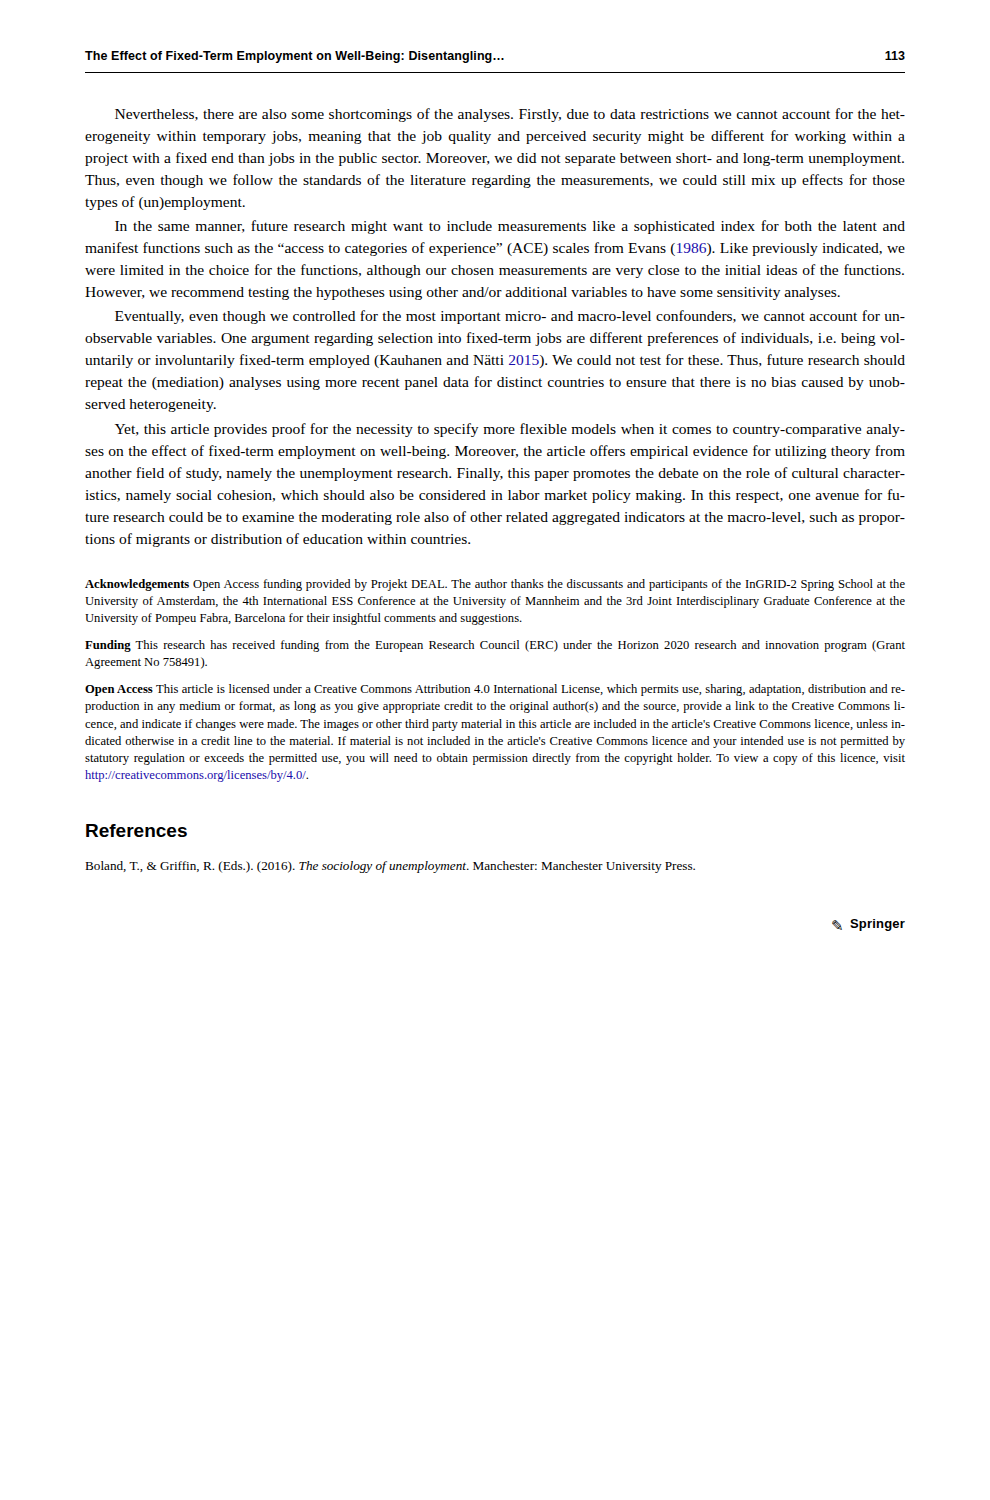The Effect of Fixed-Term Employment on Well-Being: Disentangling… 113
Nevertheless, there are also some shortcomings of the analyses. Firstly, due to data restrictions we cannot account for the heterogeneity within temporary jobs, meaning that the job quality and perceived security might be different for working within a project with a fixed end than jobs in the public sector. Moreover, we did not separate between short- and long-term unemployment. Thus, even though we follow the standards of the literature regarding the measurements, we could still mix up effects for those types of (un)employment.
In the same manner, future research might want to include measurements like a sophisticated index for both the latent and manifest functions such as the “access to categories of experience” (ACE) scales from Evans (1986). Like previously indicated, we were limited in the choice for the functions, although our chosen measurements are very close to the initial ideas of the functions. However, we recommend testing the hypotheses using other and/or additional variables to have some sensitivity analyses.
Eventually, even though we controlled for the most important micro- and macro-level confounders, we cannot account for unobservable variables. One argument regarding selection into fixed-term jobs are different preferences of individuals, i.e. being voluntarily or involuntarily fixed-term employed (Kauhanen and Nätti 2015). We could not test for these. Thus, future research should repeat the (mediation) analyses using more recent panel data for distinct countries to ensure that there is no bias caused by unobserved heterogeneity.
Yet, this article provides proof for the necessity to specify more flexible models when it comes to country-comparative analyses on the effect of fixed-term employment on well-being. Moreover, the article offers empirical evidence for utilizing theory from another field of study, namely the unemployment research. Finally, this paper promotes the debate on the role of cultural characteristics, namely social cohesion, which should also be considered in labor market policy making. In this respect, one avenue for future research could be to examine the moderating role also of other related aggregated indicators at the macro-level, such as proportions of migrants or distribution of education within countries.
Acknowledgements Open Access funding provided by Projekt DEAL. The author thanks the discussants and participants of the InGRID-2 Spring School at the University of Amsterdam, the 4th International ESS Conference at the University of Mannheim and the 3rd Joint Interdisciplinary Graduate Conference at the University of Pompeu Fabra, Barcelona for their insightful comments and suggestions.
Funding This research has received funding from the European Research Council (ERC) under the Horizon 2020 research and innovation program (Grant Agreement No 758491).
Open Access This article is licensed under a Creative Commons Attribution 4.0 International License, which permits use, sharing, adaptation, distribution and reproduction in any medium or format, as long as you give appropriate credit to the original author(s) and the source, provide a link to the Creative Commons licence, and indicate if changes were made. The images or other third party material in this article are included in the article's Creative Commons licence, unless indicated otherwise in a credit line to the material. If material is not included in the article's Creative Commons licence and your intended use is not permitted by statutory regulation or exceeds the permitted use, you will need to obtain permission directly from the copyright holder. To view a copy of this licence, visit http://creativecommons.org/licenses/by/4.0/.
References
Boland, T., & Griffin, R. (Eds.). (2016). The sociology of unemployment. Manchester: Manchester University Press.
✎ Springer